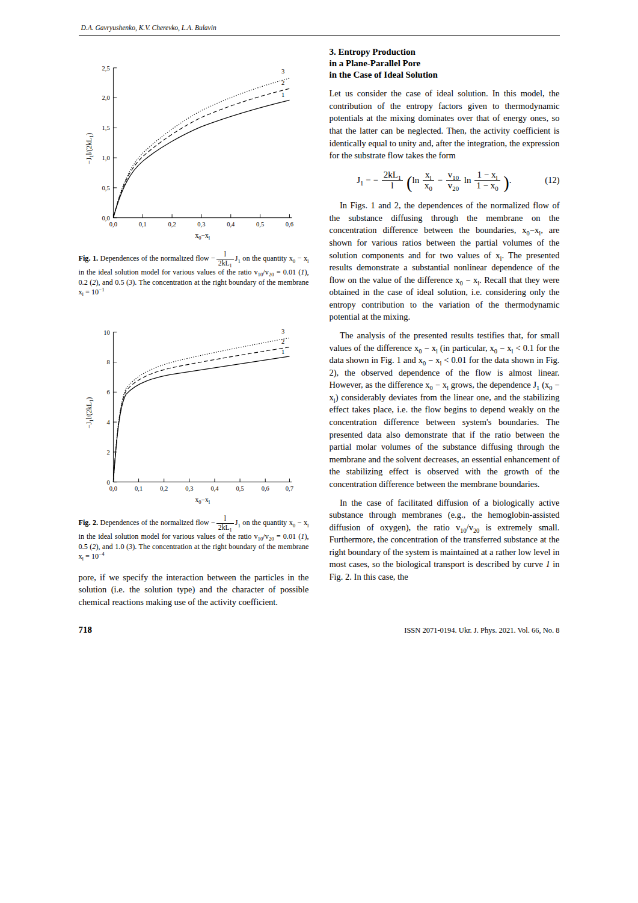D.A. Gavryushenko, K.V. Cherevko, L.A. Bulavin
0,0 0,5 1,0 1,5 2,0 2,5 0,0 0,1 0,2 0,3 0,4 0,5 0,6 −J1l/(2kL1) x0−xl 3 2 1
Fig. 1. Dependences of the normalized flow −l 2kL1 J1 on the quantity x0 − xl in the ideal solution model for various values of the ratio v10/v20 = 0.01 (1), 0.2 (2), and 0.5 (3). The concentration at the right boundary of the membrane xl = 10−1
0 2 4 6 8 10 0,0 0,1 0,2 0,3 0,4 0,5 0,6 0,7 −J1l/(2kL1) x0−xl 3 2 1
Fig. 2. Dependences of the normalized flow −l 2kL1 J1 on the quantity x0 − xl in the ideal solution model for various values of the ratio v10/v20 = 0.01 (1), 0.5 (2), and 1.0 (3). The concentration at the right boundary of the membrane xl = 10−4
pore, if we specify the interaction between the particles in the solution (i.e. the solution type) and the character of possible chemical reactions making use of the activity coefficient.
3. Entropy Production
in a Plane-Parallel Pore
in the Case of Ideal Solution
Let us consider the case of ideal solution. In this model, the contribution of the entropy factors given to thermodynamic potentials at the mixing dominates over that of energy ones, so that the latter can be neglected. Then, the activity coefficient is identically equal to unity and, after the integration, the expression for the substrate flow takes the form
J1 = − 2kL1 l (ln xl x0 − v10 v20 ln 1 − xl 1 − x0 ).
(12)
In Figs. 1 and 2, the dependences of the normalized flow of the substance diffusing through the membrane on the concentration difference between the boundaries, x0−xl, are shown for various ratios between the partial volumes of the solution components and for two values of xl. The presented results demonstrate a substantial nonlinear dependence of the flow on the value of the difference x0 − xl. Recall that they were obtained in the case of ideal solution, i.e. considering only the entropy contribution to the variation of the thermodynamic potential at the mixing.
The analysis of the presented results testifies that, for small values of the difference x0 − xl (in particular, x0 − xl < 0.1 for the data shown in Fig. 1 and x0 − xl < 0.01 for the data shown in Fig. 2), the observed dependence of the flow is almost linear. However, as the difference x0 − xl grows, the dependence J1 (x0 − xl) considerably deviates from the linear one, and the stabilizing effect takes place, i.e. the flow begins to depend weakly on the concentration difference between system's boundaries. The presented data also demonstrate that if the ratio between the partial molar volumes of the substance diffusing through the membrane and the solvent decreases, an essential enhancement of the stabilizing effect is observed with the growth of the concentration difference between the membrane boundaries.
In the case of facilitated diffusion of a biologically active substance through membranes (e.g., the hemoglobin-assisted diffusion of oxygen), the ratio v10/v20 is extremely small. Furthermore, the concentration of the transferred substance at the right boundary of the system is maintained at a rather low level in most cases, so the biological transport is described by curve 1 in Fig. 2. In this case, the
718
ISSN 2071-0194. Ukr. J. Phys. 2021. Vol. 66, No. 8